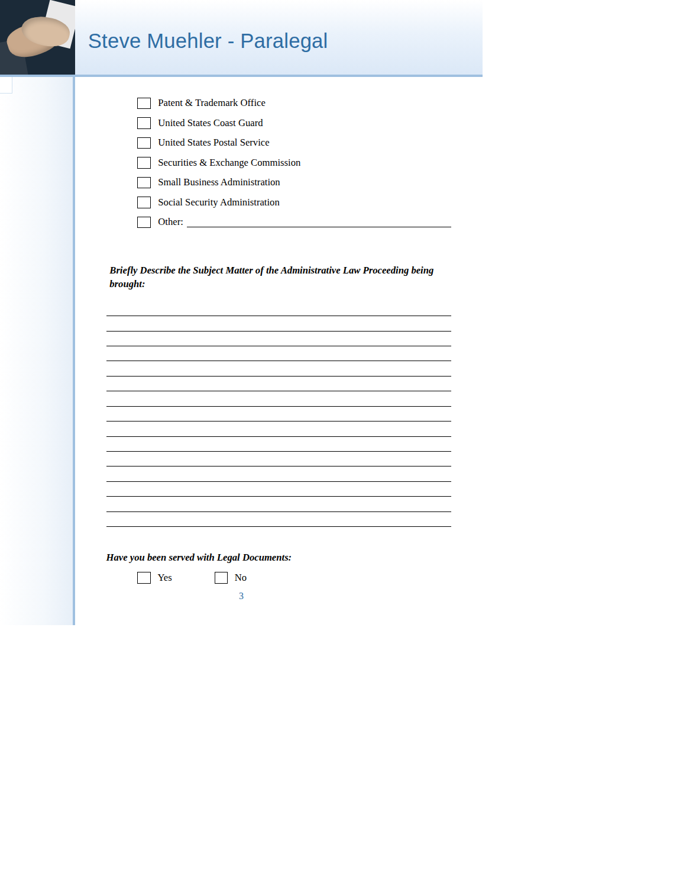Steve Muehler - Paralegal
Patent & Trademark Office
United States Coast Guard
United States Postal Service
Securities & Exchange Commission
Small Business Administration
Social Security Administration
Other:
Briefly Describe the Subject Matter of the Administrative Law Proceeding being brought:
Have you been served with Legal Documents:
Yes No
3